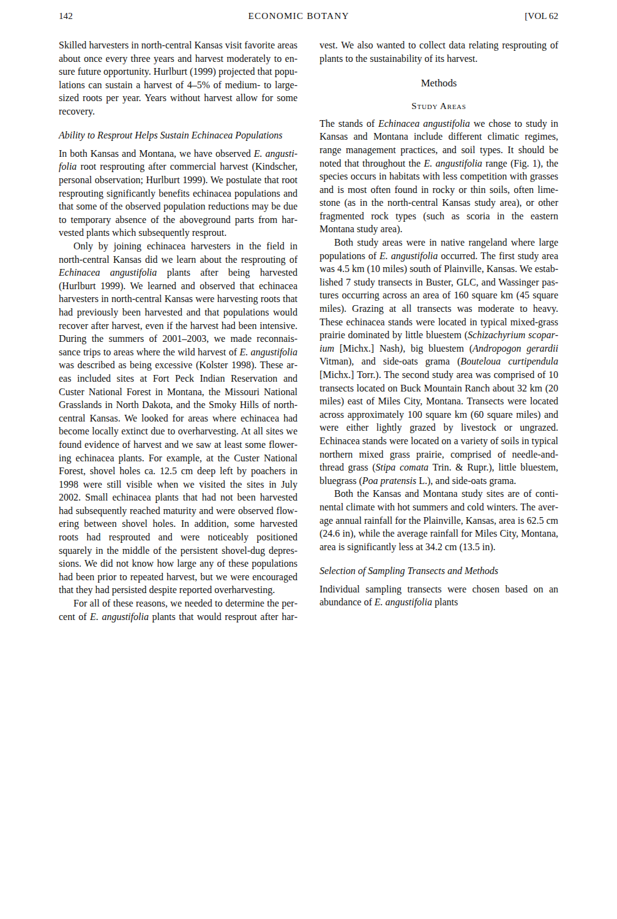142 ECONOMIC BOTANY [VOL 62
Skilled harvesters in north-central Kansas visit favorite areas about once every three years and harvest moderately to ensure future opportunity. Hurlburt (1999) projected that populations can sustain a harvest of 4–5% of medium- to large-sized roots per year. Years without harvest allow for some recovery.
Ability to Resprout Helps Sustain Echinacea Populations
In both Kansas and Montana, we have observed E. angustifolia root resprouting after commercial harvest (Kindscher, personal observation; Hurlburt 1999). We postulate that root resprouting significantly benefits echinacea populations and that some of the observed population reductions may be due to temporary absence of the aboveground parts from harvested plants which subsequently resprout.
Only by joining echinacea harvesters in the field in north-central Kansas did we learn about the resprouting of Echinacea angustifolia plants after being harvested (Hurlburt 1999). We learned and observed that echinacea harvesters in north-central Kansas were harvesting roots that had previously been harvested and that populations would recover after harvest, even if the harvest had been intensive. During the summers of 2001–2003, we made reconnaissance trips to areas where the wild harvest of E. angustifolia was described as being excessive (Kolster 1998). These areas included sites at Fort Peck Indian Reservation and Custer National Forest in Montana, the Missouri National Grasslands in North Dakota, and the Smoky Hills of north-central Kansas. We looked for areas where echinacea had become locally extinct due to overharvesting. At all sites we found evidence of harvest and we saw at least some flowering echinacea plants. For example, at the Custer National Forest, shovel holes ca. 12.5 cm deep left by poachers in 1998 were still visible when we visited the sites in July 2002. Small echinacea plants that had not been harvested had subsequently reached maturity and were observed flowering between shovel holes. In addition, some harvested roots had resprouted and were noticeably positioned squarely in the middle of the persistent shovel-dug depressions. We did not know how large any of these populations had been prior to repeated harvest, but we were encouraged that they had persisted despite reported overharvesting.
For all of these reasons, we needed to determine the percent of E. angustifolia plants that would resprout after harvest. We also wanted to collect data relating resprouting of plants to the sustainability of its harvest.
Methods
Study Areas
The stands of Echinacea angustifolia we chose to study in Kansas and Montana include different climatic regimes, range management practices, and soil types. It should be noted that throughout the E. angustifolia range (Fig. 1), the species occurs in habitats with less competition with grasses and is most often found in rocky or thin soils, often limestone (as in the north-central Kansas study area), or other fragmented rock types (such as scoria in the eastern Montana study area).
Both study areas were in native rangeland where large populations of E. angustifolia occurred. The first study area was 4.5 km (10 miles) south of Plainville, Kansas. We established 7 study transects in Buster, GLC, and Wassinger pastures occurring across an area of 160 square km (45 square miles). Grazing at all transects was moderate to heavy. These echinacea stands were located in typical mixed-grass prairie dominated by little bluestem (Schizachyrium scoparium [Michx.] Nash), big bluestem (Andropogon gerardii Vitman), and side-oats grama (Bouteloua curtipendula [Michx.] Torr.). The second study area was comprised of 10 transects located on Buck Mountain Ranch about 32 km (20 miles) east of Miles City, Montana. Transects were located across approximately 100 square km (60 square miles) and were either lightly grazed by livestock or ungrazed. Echinacea stands were located on a variety of soils in typical northern mixed grass prairie, comprised of needle-and-thread grass (Stipa comata Trin. & Rupr.), little bluestem, bluegrass (Poa pratensis L.), and side-oats grama.
Both the Kansas and Montana study sites are of continental climate with hot summers and cold winters. The average annual rainfall for the Plainville, Kansas, area is 62.5 cm (24.6 in), while the average rainfall for Miles City, Montana, area is significantly less at 34.2 cm (13.5 in).
Selection of Sampling Transects and Methods
Individual sampling transects were chosen based on an abundance of E. angustifolia plants